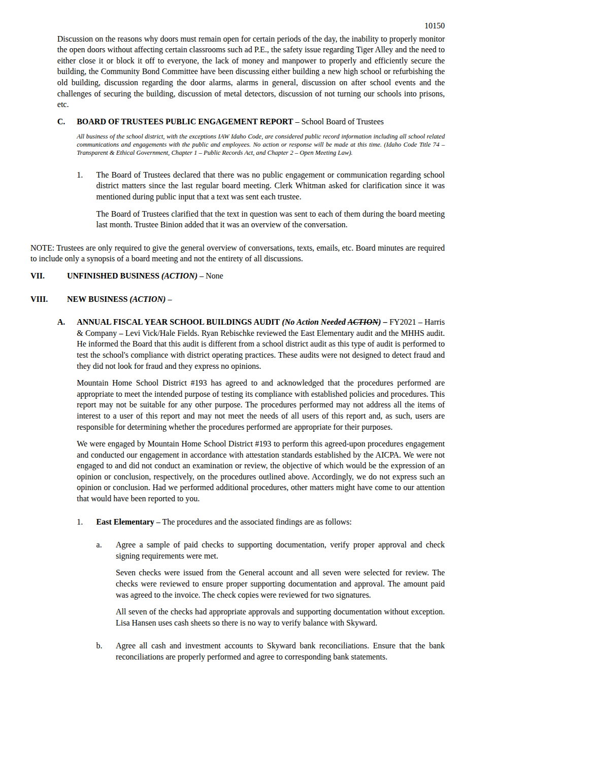10150
Discussion on the reasons why doors must remain open for certain periods of the day, the inability to properly monitor the open doors without affecting certain classrooms such ad P.E., the safety issue regarding Tiger Alley and the need to either close it or block it off to everyone, the lack of money and manpower to properly and efficiently secure the building, the Community Bond Committee have been discussing either building a new high school or refurbishing the old building, discussion regarding the door alarms, alarms in general, discussion on after school events and the challenges of securing the building, discussion of metal detectors, discussion of not turning our schools into prisons, etc.
C.
BOARD OF TRUSTEES PUBLIC ENGAGEMENT REPORT – School Board of Trustees
All business of the school district, with the exceptions IAW Idaho Code, are considered public record information including all school related communications and engagements with the public and employees. No action or response will be made at this time. (Idaho Code Title 74 – Transparent & Ethical Government, Chapter 1 – Public Records Act, and Chapter 2 – Open Meeting Law).
1.
The Board of Trustees declared that there was no public engagement or communication regarding school district matters since the last regular board meeting. Clerk Whitman asked for clarification since it was mentioned during public input that a text was sent each trustee.
The Board of Trustees clarified that the text in question was sent to each of them during the board meeting last month. Trustee Binion added that it was an overview of the conversation.
NOTE: Trustees are only required to give the general overview of conversations, texts, emails, etc. Board minutes are required to include only a synopsis of a board meeting and not the entirety of all discussions.
VII.
UNFINISHED BUSINESS (ACTION) – None
VIII.
NEW BUSINESS (ACTION) –
A.
ANNUAL FISCAL YEAR SCHOOL BUILDINGS AUDIT (No Action Needed ACTION) – FY2021 – Harris & Company – Levi Vick/Hale Fields. Ryan Rebischke reviewed the East Elementary audit and the MHHS audit. He informed the Board that this audit is different from a school district audit as this type of audit is performed to test the school's compliance with district operating practices. These audits were not designed to detect fraud and they did not look for fraud and they express no opinions.
Mountain Home School District #193 has agreed to and acknowledged that the procedures performed are appropriate to meet the intended purpose of testing its compliance with established policies and procedures. This report may not be suitable for any other purpose. The procedures performed may not address all the items of interest to a user of this report and may not meet the needs of all users of this report and, as such, users are responsible for determining whether the procedures performed are appropriate for their purposes.
We were engaged by Mountain Home School District #193 to perform this agreed-upon procedures engagement and conducted our engagement in accordance with attestation standards established by the AICPA. We were not engaged to and did not conduct an examination or review, the objective of which would be the expression of an opinion or conclusion, respectively, on the procedures outlined above. Accordingly, we do not express such an opinion or conclusion. Had we performed additional procedures, other matters might have come to our attention that would have been reported to you.
1.
East Elementary – The procedures and the associated findings are as follows:
a.
Agree a sample of paid checks to supporting documentation, verify proper approval and check signing requirements were met.
Seven checks were issued from the General account and all seven were selected for review. The checks were reviewed to ensure proper supporting documentation and approval. The amount paid was agreed to the invoice. The check copies were reviewed for two signatures.
All seven of the checks had appropriate approvals and supporting documentation without exception. Lisa Hansen uses cash sheets so there is no way to verify balance with Skyward.
b.
Agree all cash and investment accounts to Skyward bank reconciliations. Ensure that the bank reconciliations are properly performed and agree to corresponding bank statements.